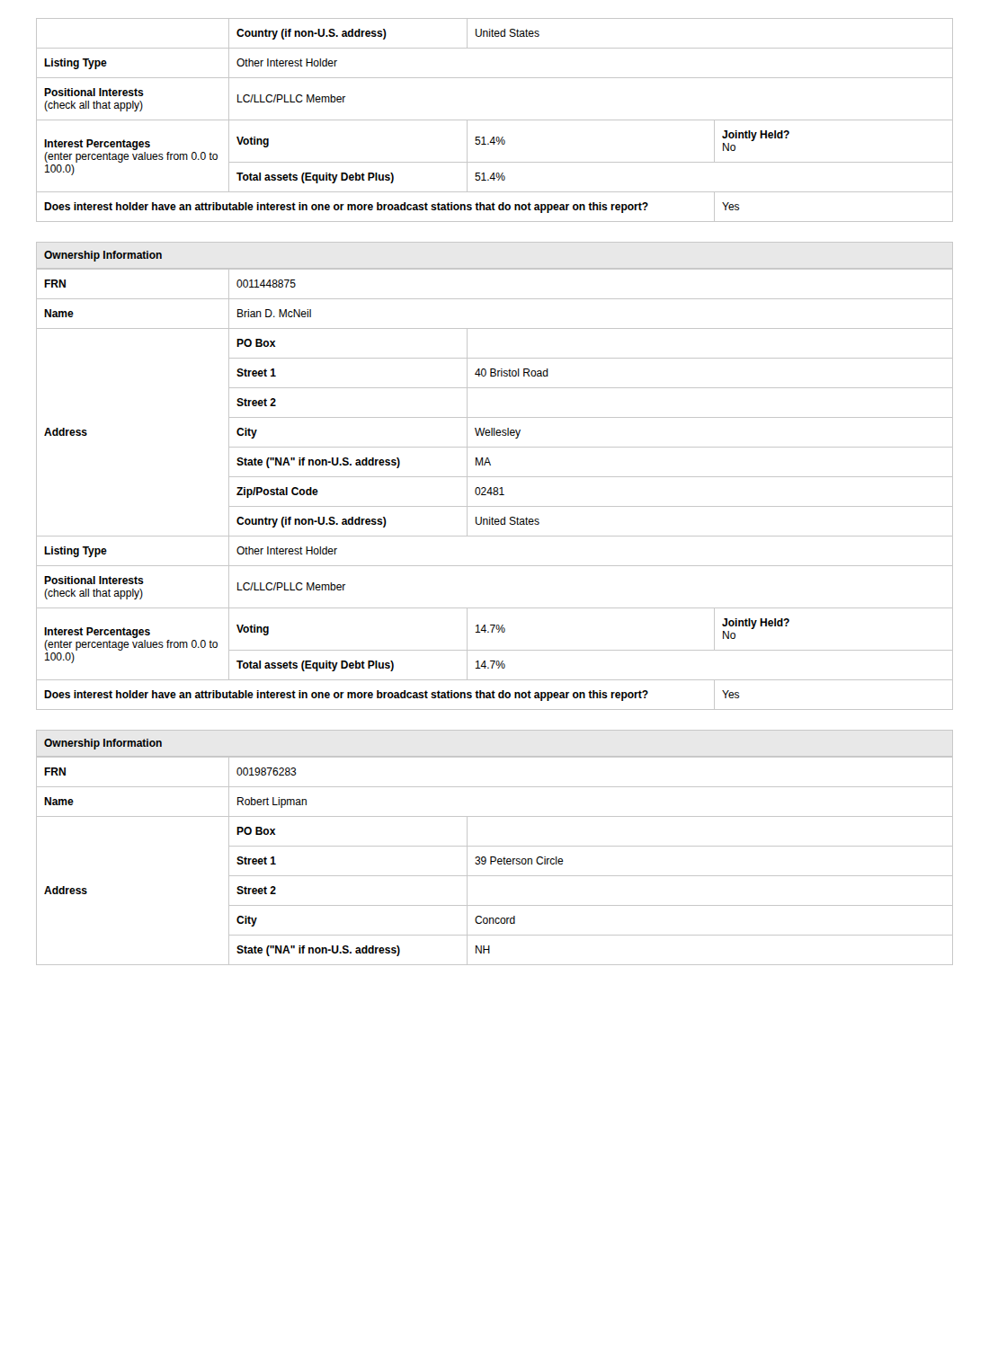| | Country (if non-U.S. address) | United States |
| Listing Type | Other Interest Holder |
| Positional Interests (check all that apply) | LC/LLC/PLLC Member |
| Interest Percentages (enter percentage values from 0.0 to 100.0) | Voting | 51.4% | Jointly Held? No |
| Total assets (Equity Debt Plus) | 51.4% |
| Does interest holder have an attributable interest in one or more broadcast stations that do not appear on this report? | Yes |
Ownership Information
| FRN | 0011448875 |
| Name | Brian D. McNeil |
| Address | PO Box | |
| Street 1 | 40 Bristol Road |
| Street 2 | |
| City | Wellesley |
| State ("NA" if non-U.S. address) | MA |
| Zip/Postal Code | 02481 |
| Country (if non-U.S. address) | United States |
| Listing Type | Other Interest Holder |
| Positional Interests (check all that apply) | LC/LLC/PLLC Member |
| Interest Percentages (enter percentage values from 0.0 to 100.0) | Voting | 14.7% | Jointly Held? No |
| Total assets (Equity Debt Plus) | 14.7% |
| Does interest holder have an attributable interest in one or more broadcast stations that do not appear on this report? | Yes |
Ownership Information
| FRN | 0019876283 |
| Name | Robert Lipman |
| Address | PO Box | |
| Street 1 | 39 Peterson Circle |
| Street 2 | |
| City | Concord |
| State ("NA" if non-U.S. address) | NH |